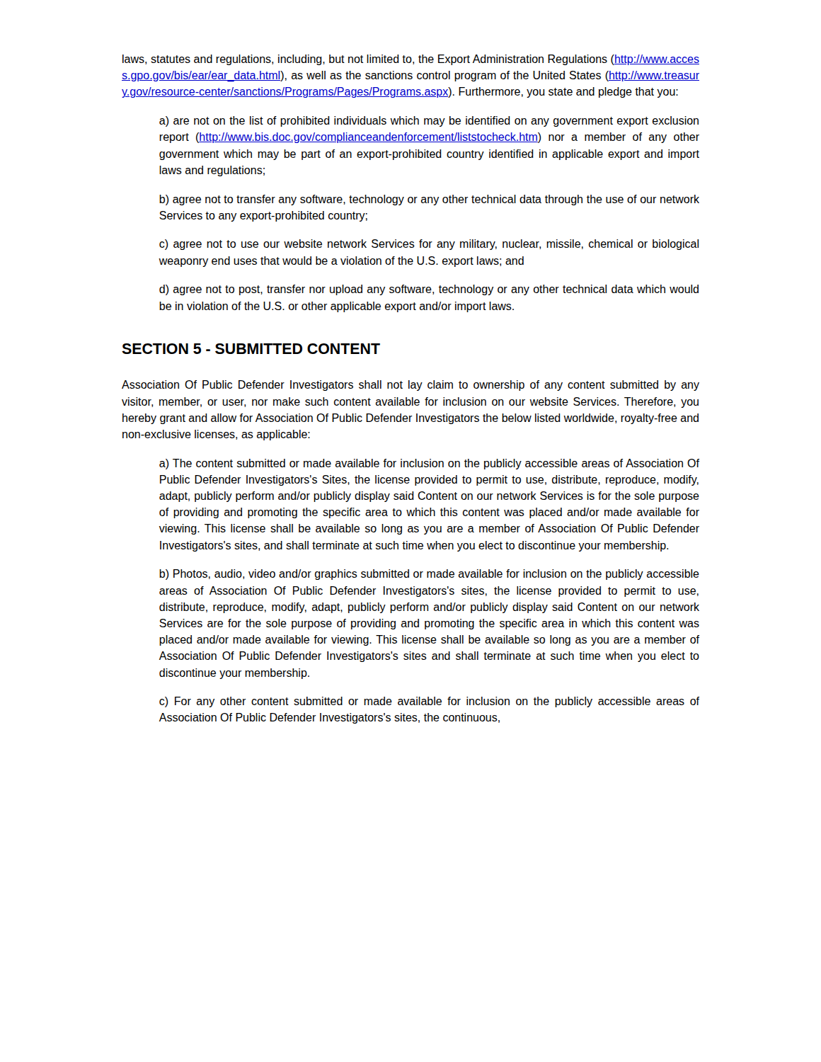laws, statutes and regulations, including, but not limited to, the Export Administration Regulations (http://www.access.gpo.gov/bis/ear/ear_data.html), as well as the sanctions control program of the United States (http://www.treasury.gov/resource-center/sanctions/Programs/Pages/Programs.aspx). Furthermore, you state and pledge that you:
a) are not on the list of prohibited individuals which may be identified on any government export exclusion report (http://www.bis.doc.gov/complianceandenforcement/liststocheck.htm) nor a member of any other government which may be part of an export-prohibited country identified in applicable export and import laws and regulations;
b) agree not to transfer any software, technology or any other technical data through the use of our network Services to any export-prohibited country;
c) agree not to use our website network Services for any military, nuclear, missile, chemical or biological weaponry end uses that would be a violation of the U.S. export laws; and
d) agree not to post, transfer nor upload any software, technology or any other technical data which would be in violation of the U.S. or other applicable export and/or import laws.
SECTION 5 - SUBMITTED CONTENT
Association Of Public Defender Investigators shall not lay claim to ownership of any content submitted by any visitor, member, or user, nor make such content available for inclusion on our website Services. Therefore, you hereby grant and allow for Association Of Public Defender Investigators the below listed worldwide, royalty-free and non-exclusive licenses, as applicable:
a) The content submitted or made available for inclusion on the publicly accessible areas of Association Of Public Defender Investigators's Sites, the license provided to permit to use, distribute, reproduce, modify, adapt, publicly perform and/or publicly display said Content on our network Services is for the sole purpose of providing and promoting the specific area to which this content was placed and/or made available for viewing. This license shall be available so long as you are a member of Association Of Public Defender Investigators's sites, and shall terminate at such time when you elect to discontinue your membership.
b) Photos, audio, video and/or graphics submitted or made available for inclusion on the publicly accessible areas of Association Of Public Defender Investigators's sites, the license provided to permit to use, distribute, reproduce, modify, adapt, publicly perform and/or publicly display said Content on our network Services are for the sole purpose of providing and promoting the specific area in which this content was placed and/or made available for viewing. This license shall be available so long as you are a member of Association Of Public Defender Investigators's sites and shall terminate at such time when you elect to discontinue your membership.
c) For any other content submitted or made available for inclusion on the publicly accessible areas of Association Of Public Defender Investigators's sites, the continuous,